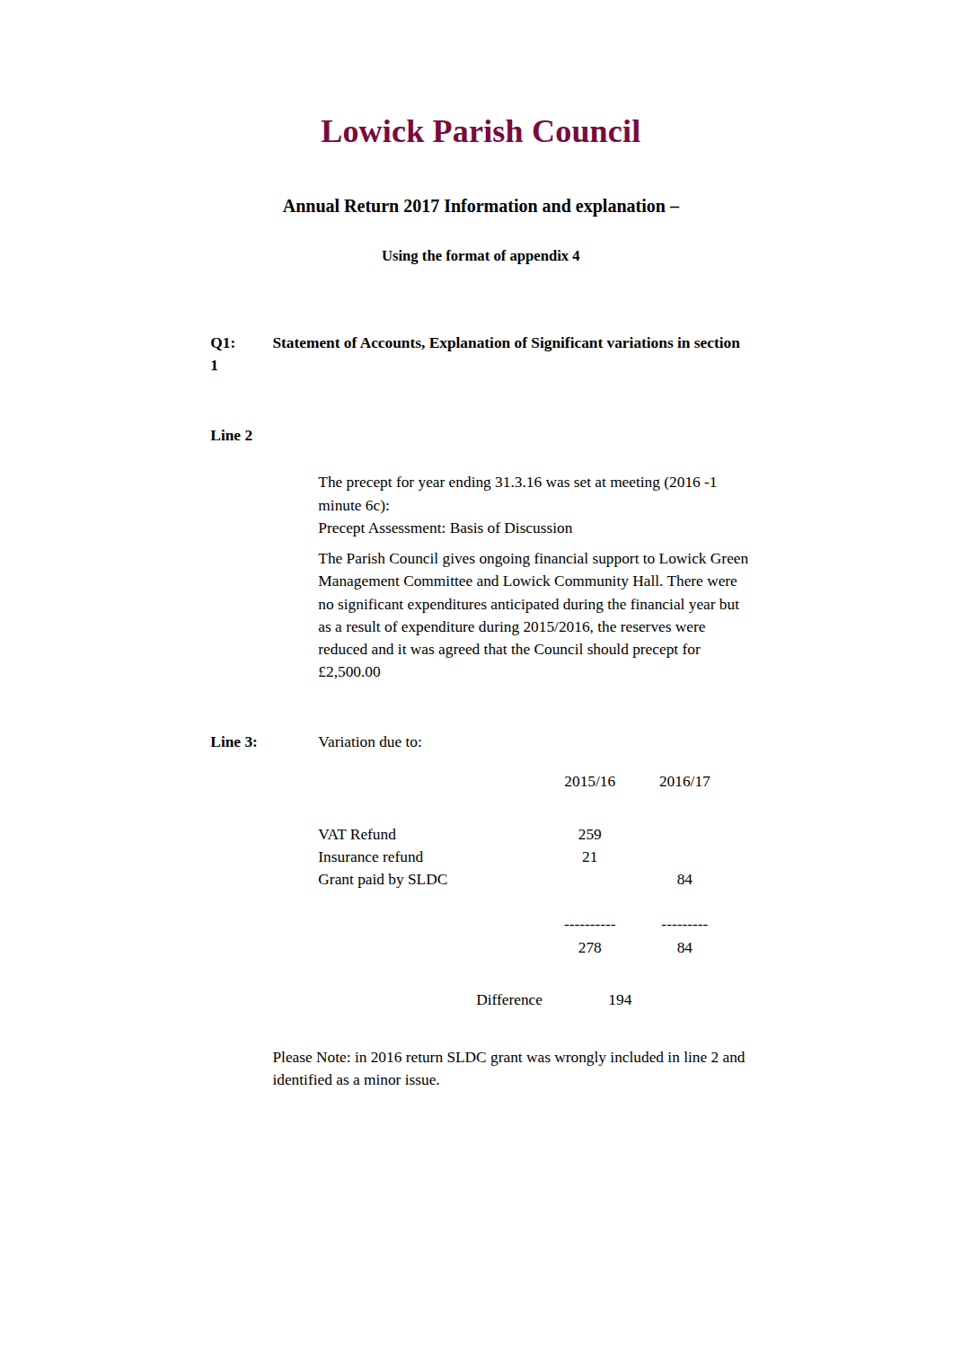Lowick Parish Council
Annual Return 2017 Information and explanation –
Using the format of appendix 4
Q1: Statement of Accounts, Explanation of Significant variations in section 1
Line 2
The precept for year ending 31.3.16 was set at meeting (2016 -1 minute 6c):
Precept Assessment: Basis of Discussion
The Parish Council gives ongoing financial support to Lowick Green Management Committee and Lowick Community Hall. There were no significant expenditures anticipated during the financial year but as a result of expenditure during 2015/2016, the reserves were reduced and it was agreed that the Council should precept for £2,500.00
Line 3: Variation due to:
2015/162016/17
| VAT Refund | 259 | |
| Insurance refund | 21 | |
| Grant paid by SLDC | | 84 |
| | ---------- | --------- |
| | 278 | 84 |
Difference 194
Please Note: in 2016 return SLDC grant was wrongly included in line 2 and identified as a minor issue.